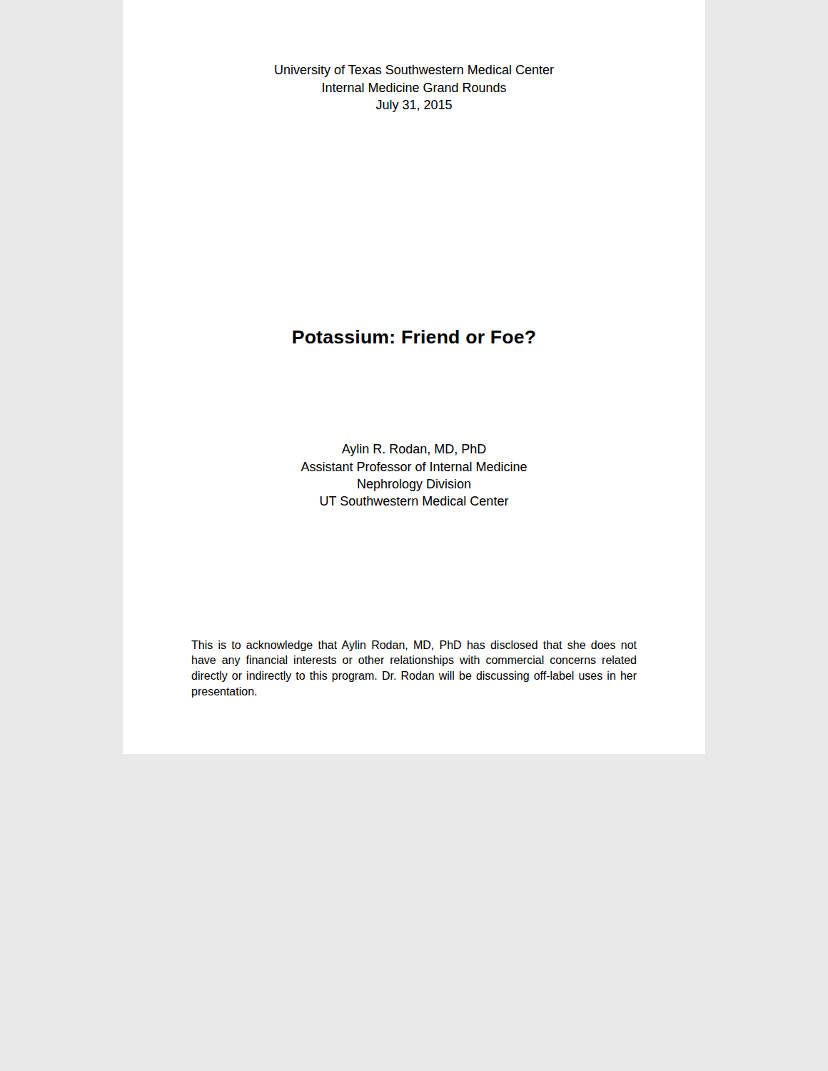University of Texas Southwestern Medical Center
Internal Medicine Grand Rounds
July 31, 2015
Potassium: Friend or Foe?
Aylin R. Rodan, MD, PhD
Assistant Professor of Internal Medicine
Nephrology Division
UT Southwestern Medical Center
This is to acknowledge that Aylin Rodan, MD, PhD has disclosed that she does not have any financial interests or other relationships with commercial concerns related directly or indirectly to this program. Dr. Rodan will be discussing off-label uses in her presentation.